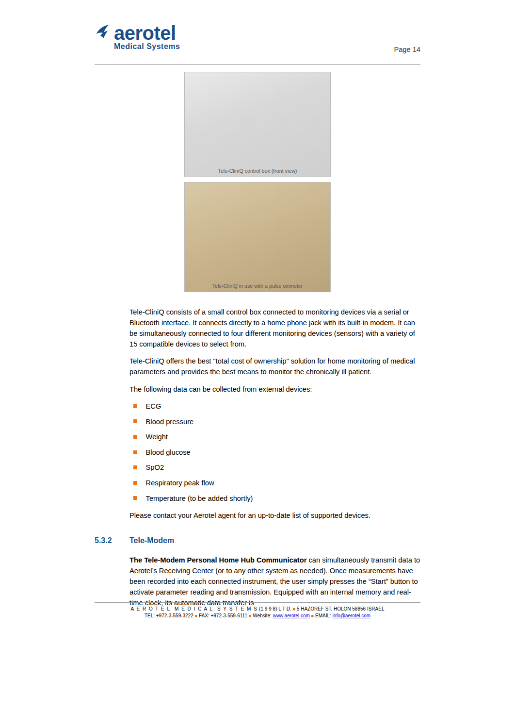aerotel
Medical Systems
Page 14
Tele-CliniQ control box (front view)
Tele-CliniQ in use with a pulse oximeter
Tele-CliniQ consists of a small control box connected to monitoring devices via a serial or Bluetooth interface. It connects directly to a home phone jack with its built-in modem. It can be simultaneously connected to four different monitoring devices (sensors) with a variety of 15 compatible devices to select from.
Tele-CliniQ offers the best "total cost of ownership" solution for home monitoring of medical parameters and provides the best means to monitor the chronically ill patient.
The following data can be collected from external devices:
ECG
Blood pressure
Weight
Blood glucose
SpO2
Respiratory peak flow
Temperature (to be added shortly)
Please contact your Aerotel agent for an up-to-date list of supported devices.
5.3.2
Tele-Modem
The Tele-Modem Personal Home Hub Communicator can simultaneously transmit data to Aerotel’s Receiving Center (or to any other system as needed). Once measurements have been recorded into each connected instrument, the user simply presses the “Start” button to activate parameter reading and transmission. Equipped with an internal memory and real-time clock, its automatic data transfer is
A E R O T E L M E D I C A L S Y S T E M S (1 9 9 8) L T D. ■ 5 HAZOREF ST. HOLON 58856 ISRAEL
TEL: +972-3-559-3222 ■ FAX: +972-3-559-6111 ■ Website: www.aerotel.com ■ EMAIL: info@aerotel.com